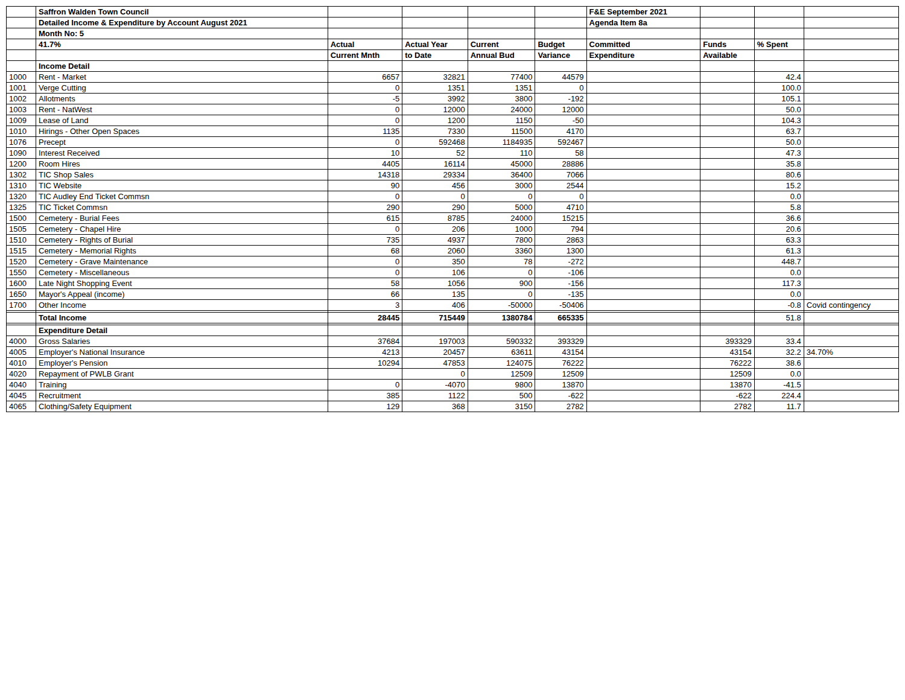| | Saffron Walden Town Council | | | | | F&E September 2021 | | | |
| | Detailed Income & Expenditure by Account August 2021 | | | | | Agenda Item 8a | | | |
| | Month No: 5 | | | | | | | | |
| | 41.7% | Actual | Actual Year | Current | Budget | Committed | Funds | % Spent | |
| | | Current Mnth | to Date | Annual Bud | Variance | Expenditure | Available | | |
| | Income Detail | | | | | | | | |
| 1000 | Rent - Market | 6657 | 32821 | 77400 | 44579 | | | 42.4 | |
| 1001 | Verge Cutting | 0 | 1351 | 1351 | 0 | | | 100.0 | |
| 1002 | Allotments | -5 | 3992 | 3800 | -192 | | | 105.1 | |
| 1003 | Rent - NatWest | 0 | 12000 | 24000 | 12000 | | | 50.0 | |
| 1009 | Lease of Land | 0 | 1200 | 1150 | -50 | | | 104.3 | |
| 1010 | Hirings - Other Open Spaces | 1135 | 7330 | 11500 | 4170 | | | 63.7 | |
| 1076 | Precept | 0 | 592468 | 1184935 | 592467 | | | 50.0 | |
| 1090 | Interest Received | 10 | 52 | 110 | 58 | | | 47.3 | |
| 1200 | Room Hires | 4405 | 16114 | 45000 | 28886 | | | 35.8 | |
| 1302 | TIC Shop Sales | 14318 | 29334 | 36400 | 7066 | | | 80.6 | |
| 1310 | TIC Website | 90 | 456 | 3000 | 2544 | | | 15.2 | |
| 1320 | TIC Audley End Ticket Commsn | 0 | 0 | 0 | 0 | | | 0.0 | |
| 1325 | TIC Ticket Commsn | 290 | 290 | 5000 | 4710 | | | 5.8 | |
| 1500 | Cemetery - Burial Fees | 615 | 8785 | 24000 | 15215 | | | 36.6 | |
| 1505 | Cemetery - Chapel Hire | 0 | 206 | 1000 | 794 | | | 20.6 | |
| 1510 | Cemetery - Rights of Burial | 735 | 4937 | 7800 | 2863 | | | 63.3 | |
| 1515 | Cemetery - Memorial Rights | 68 | 2060 | 3360 | 1300 | | | 61.3 | |
| 1520 | Cemetery - Grave Maintenance | 0 | 350 | 78 | -272 | | | 448.7 | |
| 1550 | Cemetery - Miscellaneous | 0 | 106 | 0 | -106 | | | 0.0 | |
| 1600 | Late Night Shopping Event | 58 | 1056 | 900 | -156 | | | 117.3 | |
| 1650 | Mayor's Appeal (income) | 66 | 135 | 0 | -135 | | | 0.0 | |
| 1700 | Other Income | 3 | 406 | -50000 | -50406 | | | -0.8 | Covid contingency |
| | Total Income | 28445 | 715449 | 1380784 | 665335 | | | 51.8 | |
| | Expenditure Detail | | | | | | | | |
| 4000 | Gross Salaries | 37684 | 197003 | 590332 | 393329 | | 393329 | 33.4 | |
| 4005 | Employer's National Insurance | 4213 | 20457 | 63611 | 43154 | | 43154 | 32.2 | 34.70% |
| 4010 | Employer's Pension | 10294 | 47853 | 124075 | 76222 | | 76222 | 38.6 | |
| 4020 | Repayment of PWLB Grant | | 0 | 12509 | 12509 | | 12509 | 0.0 | |
| 4040 | Training | 0 | -4070 | 9800 | 13870 | | 13870 | -41.5 | |
| 4045 | Recruitment | 385 | 1122 | 500 | -622 | | -622 | 224.4 | |
| 4065 | Clothing/Safety Equipment | 129 | 368 | 3150 | 2782 | | 2782 | 11.7 | |